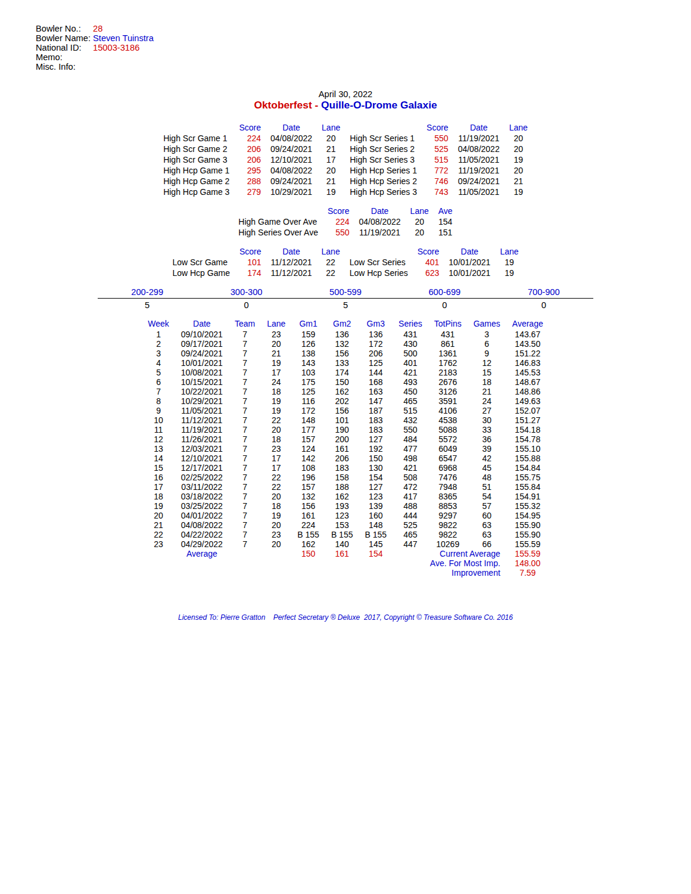| Bowler No.: | 28 |
| Bowler Name: | Steven Tuinstra |
| National ID: | 15003-3186 |
| Memo: | |
| Misc. Info: | |
April 30, 2022
Oktoberfest - Quille-O-Drome Galaxie
| | Score | Date | Lane | | Score | Date | Lane |
| --- | --- | --- | --- | --- | --- | --- | --- |
| High Scr Game 1 | 224 | 04/08/2022 | 20 | High Scr Series 1 | 550 | 11/19/2021 | 20 |
| High Scr Game 2 | 206 | 09/24/2021 | 21 | High Scr Series 2 | 525 | 04/08/2022 | 20 |
| High Scr Game 3 | 206 | 12/10/2021 | 17 | High Scr Series 3 | 515 | 11/05/2021 | 19 |
| High Hcp Game 1 | 295 | 04/08/2022 | 20 | High Hcp Series 1 | 772 | 11/19/2021 | 20 |
| High Hcp Game 2 | 288 | 09/24/2021 | 21 | High Hcp Series 2 | 746 | 09/24/2021 | 21 |
| High Hcp Game 3 | 279 | 10/29/2021 | 19 | High Hcp Series 3 | 743 | 11/05/2021 | 19 |
| | Score | Date | Lane | Ave |
| --- | --- | --- | --- | --- |
| High Game Over Ave | 224 | 04/08/2022 | 20 | 154 |
| High Series Over Ave | 550 | 11/19/2021 | 20 | 151 |
| | Score | Date | Lane | | Score | Date | Lane |
| --- | --- | --- | --- | --- | --- | --- | --- |
| Low Scr Game | 101 | 11/12/2021 | 22 | Low Scr Series | 401 | 10/01/2021 | 19 |
| Low Hcp Game | 174 | 11/12/2021 | 22 | Low Hcp Series | 623 | 10/01/2021 | 19 |
| 200-299 | 300-300 | 500-599 | 600-699 | 700-900 |
| --- | --- | --- | --- | --- |
| 5 | 0 | 5 | 0 | 0 |
| Week | Date | Team | Lane | Gm1 | Gm2 | Gm3 | Series | TotPins | Games | Average |
| --- | --- | --- | --- | --- | --- | --- | --- | --- | --- | --- |
| 1 | 09/10/2021 | 7 | 23 | 159 | 136 | 136 | 431 | 431 | 3 | 143.67 |
| 2 | 09/17/2021 | 7 | 20 | 126 | 132 | 172 | 430 | 861 | 6 | 143.50 |
| 3 | 09/24/2021 | 7 | 21 | 138 | 156 | 206 | 500 | 1361 | 9 | 151.22 |
| 4 | 10/01/2021 | 7 | 19 | 143 | 133 | 125 | 401 | 1762 | 12 | 146.83 |
| 5 | 10/08/2021 | 7 | 17 | 103 | 174 | 144 | 421 | 2183 | 15 | 145.53 |
| 6 | 10/15/2021 | 7 | 24 | 175 | 150 | 168 | 493 | 2676 | 18 | 148.67 |
| 7 | 10/22/2021 | 7 | 18 | 125 | 162 | 163 | 450 | 3126 | 21 | 148.86 |
| 8 | 10/29/2021 | 7 | 19 | 116 | 202 | 147 | 465 | 3591 | 24 | 149.63 |
| 9 | 11/05/2021 | 7 | 19 | 172 | 156 | 187 | 515 | 4106 | 27 | 152.07 |
| 10 | 11/12/2021 | 7 | 22 | 148 | 101 | 183 | 432 | 4538 | 30 | 151.27 |
| 11 | 11/19/2021 | 7 | 20 | 177 | 190 | 183 | 550 | 5088 | 33 | 154.18 |
| 12 | 11/26/2021 | 7 | 18 | 157 | 200 | 127 | 484 | 5572 | 36 | 154.78 |
| 13 | 12/03/2021 | 7 | 23 | 124 | 161 | 192 | 477 | 6049 | 39 | 155.10 |
| 14 | 12/10/2021 | 7 | 17 | 142 | 206 | 150 | 498 | 6547 | 42 | 155.88 |
| 15 | 12/17/2021 | 7 | 17 | 108 | 183 | 130 | 421 | 6968 | 45 | 154.84 |
| 16 | 02/25/2022 | 7 | 22 | 196 | 158 | 154 | 508 | 7476 | 48 | 155.75 |
| 17 | 03/11/2022 | 7 | 22 | 157 | 188 | 127 | 472 | 7948 | 51 | 155.84 |
| 18 | 03/18/2022 | 7 | 20 | 132 | 162 | 123 | 417 | 8365 | 54 | 154.91 |
| 19 | 03/25/2022 | 7 | 18 | 156 | 193 | 139 | 488 | 8853 | 57 | 155.32 |
| 20 | 04/01/2022 | 7 | 19 | 161 | 123 | 160 | 444 | 9297 | 60 | 154.95 |
| 21 | 04/08/2022 | 7 | 20 | 224 | 153 | 148 | 525 | 9822 | 63 | 155.90 |
| 22 | 04/22/2022 | 7 | 23 | B 155 | B 155 | B 155 | 465 | 9822 | 63 | 155.90 |
| 23 | 04/29/2022 | 7 | 20 | 162 | 140 | 145 | 447 | 10269 | 66 | 155.59 |
| | Average | | | 150 | 161 | 154 | Current Average | 155.59 |
| | Ave. For Most Imp. | 148.00 |
| | Improvement | 7.59 |
Licensed To: Pierre Gratton Perfect Secretary ® Deluxe 2017, Copyright © Treasure Software Co. 2016